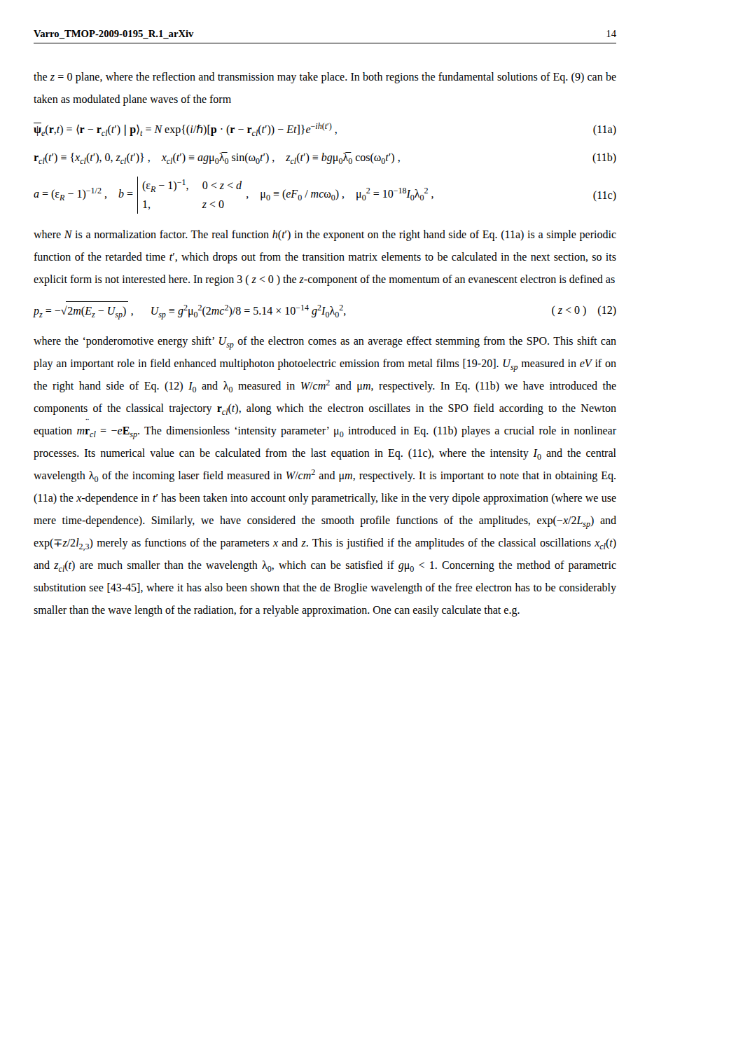Varro_TMOP-2009-0195_R.1_arXiv 14
the z = 0 plane, where the reflection and transmission may take place. In both regions the fundamental solutions of Eq. (9) can be taken as modulated plane waves of the form
ψe(r,t) = ⟨r − rcl(t′)❘p⟩t = N exp{(i/ℏ)[p · (r − rcl(t′)) − Et]}e−ih(t′) ,
(11a)
rcl(t′) ≡ {xcl(t′), 0, zcl(t′)} , xcl(t′) ≡ agμ0λ̅0 sin(ω0t′) , zcl(t′) ≡ bgμ0λ̅0 cos(ω0t′) ,
(11b)
a = (εR − 1)−1/2 , b = (εR − 1)−1, 0 < z < d 1, z < 0 , μ0 ≡ (eF0 / mcω0) , μ02 = 10−18I0λ02 ,
(11c)
where N is a normalization factor. The real function h(t′) in the exponent on the right hand side of Eq. (11a) is a simple periodic function of the retarded time t′, which drops out from the transition matrix elements to be calculated in the next section, so its explicit form is not interested here. In region 3 ( z < 0 ) the z-component of the momentum of an evanescent electron is defined as
pz = −√2m(Ez − Usp) , Usp ≡ g2μ02(2mc2)/8 = 5.14 × 10−14 g2I0λ02,
( z < 0 ) (12)
where the ‘ponderomotive energy shift’ Usp of the electron comes as an average effect stemming from the SPO. This shift can play an important role in field enhanced multiphoton photoelectric emission from metal films [19-20]. Usp measured in eV if on the right hand side of Eq. (12) I0 and λ0 measured in W/cm2 and μm, respectively. In Eq. (11b) we have introduced the components of the classical trajectory rcl(t), along which the electron oscillates in the SPO field according to the Newton equation mrcl = −eEsp. The dimensionless ‘intensity parameter’ μ0 introduced in Eq. (11b) playes a crucial role in nonlinear processes. Its numerical value can be calculated from the last equation in Eq. (11c), where the intensity I0 and the central wavelength λ0 of the incoming laser field measured in W/cm2 and μm, respectively. It is important to note that in obtaining Eq. (11a) the x-dependence in t′ has been taken into account only parametrically, like in the very dipole approximation (where we use mere time-dependence). Similarly, we have considered the smooth profile functions of the amplitudes, exp(−x/2Lsp) and exp(∓z/2l2,3) merely as functions of the parameters x and z. This is justified if the amplitudes of the classical oscillations xcl(t) and zcl(t) are much smaller than the wavelength λ0, which can be satisfied if gμ0 < 1. Concerning the method of parametric substitution see [43-45], where it has also been shown that the de Broglie wavelength of the free electron has to be considerably smaller than the wave length of the radiation, for a relyable approximation. One can easily calculate that e.g.